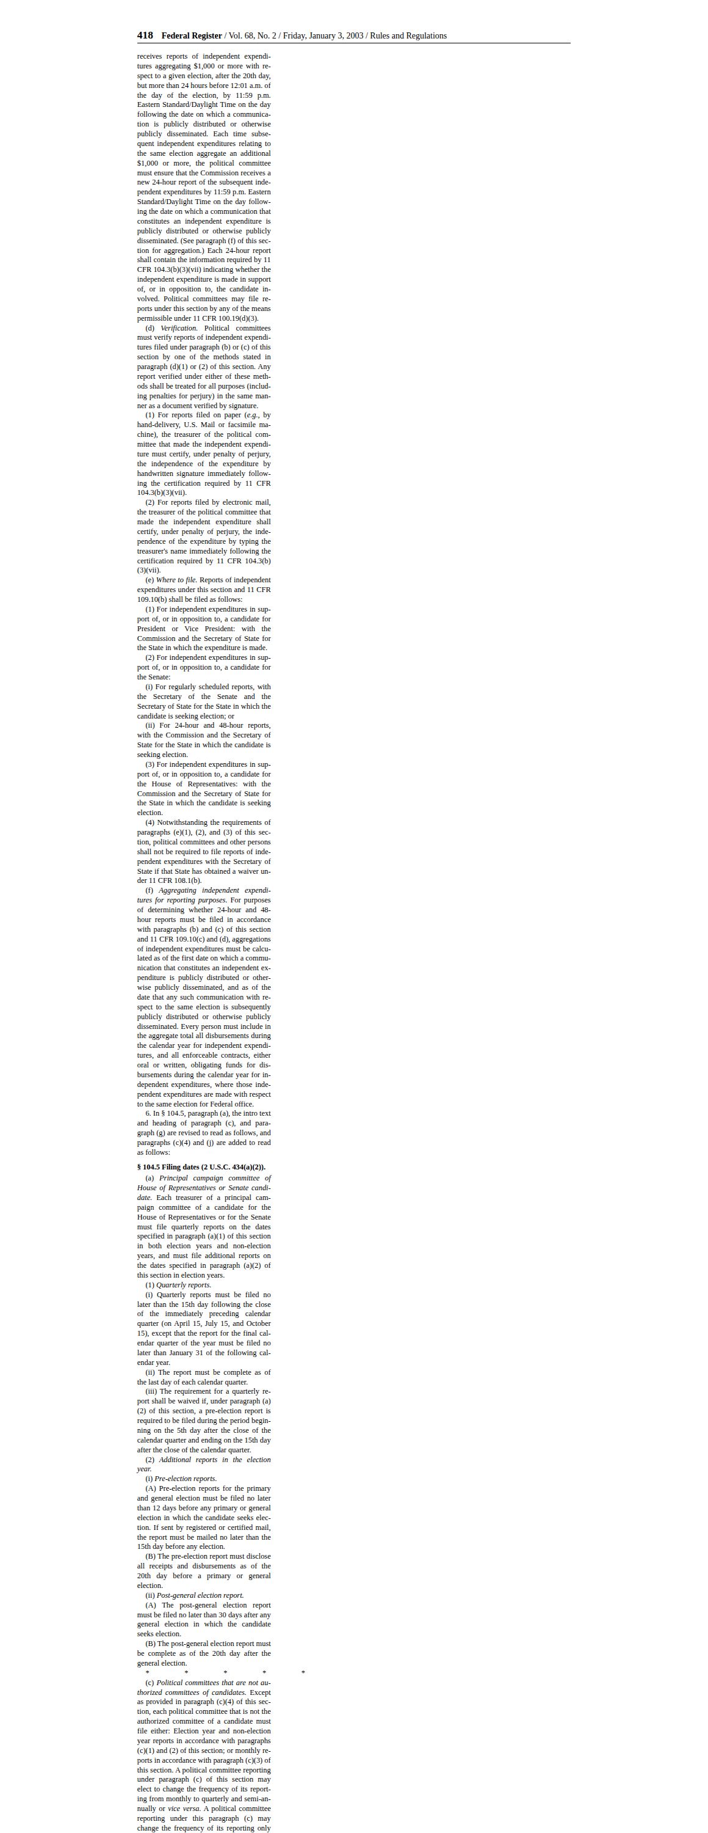418
Federal Register / Vol. 68, No. 2 / Friday, January 3, 2003 / Rules and Regulations
receives reports of independent expenditures aggregating $1,000 or more with respect to a given election, after the 20th day, but more than 24 hours before 12:01 a.m. of the day of the election, by 11:59 p.m. Eastern Standard/Daylight Time on the day following the date on which a communication is publicly distributed or otherwise publicly disseminated. Each time subsequent independent expenditures relating to the same election aggregate an additional $1,000 or more, the political committee must ensure that the Commission receives a new 24-hour report of the subsequent independent expenditures by 11:59 p.m. Eastern Standard/Daylight Time on the day following the date on which a communication that constitutes an independent expenditure is publicly distributed or otherwise publicly disseminated. (See paragraph (f) of this section for aggregation.) Each 24-hour report shall contain the information required by 11 CFR 104.3(b)(3)(vii) indicating whether the independent expenditure is made in support of, or in opposition to, the candidate involved. Political committees may file reports under this section by any of the means permissible under 11 CFR 100.19(d)(3).
(d) Verification. Political committees must verify reports of independent expenditures filed under paragraph (b) or (c) of this section by one of the methods stated in paragraph (d)(1) or (2) of this section. Any report verified under either of these methods shall be treated for all purposes (including penalties for perjury) in the same manner as a document verified by signature.
(1) For reports filed on paper (e.g., by hand-delivery, U.S. Mail or facsimile machine), the treasurer of the political committee that made the independent expenditure must certify, under penalty of perjury, the independence of the expenditure by handwritten signature immediately following the certification required by 11 CFR 104.3(b)(3)(vii).
(2) For reports filed by electronic mail, the treasurer of the political committee that made the independent expenditure shall certify, under penalty of perjury, the independence of the expenditure by typing the treasurer's name immediately following the certification required by 11 CFR 104.3(b)(3)(vii).
(e) Where to file. Reports of independent expenditures under this section and 11 CFR 109.10(b) shall be filed as follows:
(1) For independent expenditures in support of, or in opposition to, a candidate for President or Vice President: with the Commission and the Secretary of State for the State in which the expenditure is made.
(2) For independent expenditures in support of, or in opposition to, a candidate for the Senate:
(i) For regularly scheduled reports, with the Secretary of the Senate and the Secretary of State for the State in which the candidate is seeking election; or
(ii) For 24-hour and 48-hour reports, with the Commission and the Secretary of State for the State in which the candidate is seeking election.
(3) For independent expenditures in support of, or in opposition to, a candidate for the House of Representatives: with the Commission and the Secretary of State for the State in which the candidate is seeking election.
(4) Notwithstanding the requirements of paragraphs (e)(1), (2), and (3) of this section, political committees and other persons shall not be required to file reports of independent expenditures with the Secretary of State if that State has obtained a waiver under 11 CFR 108.1(b).
(f) Aggregating independent expenditures for reporting purposes. For purposes of determining whether 24-hour and 48-hour reports must be filed in accordance with paragraphs (b) and (c) of this section and 11 CFR 109.10(c) and (d), aggregations of independent expenditures must be calculated as of the first date on which a communication that constitutes an independent expenditure is publicly distributed or otherwise publicly disseminated, and as of the date that any such communication with respect to the same election is subsequently publicly distributed or otherwise publicly disseminated. Every person must include in the aggregate total all disbursements during the calendar year for independent expenditures, and all enforceable contracts, either oral or written, obligating funds for disbursements during the calendar year for independent expenditures, where those independent expenditures are made with respect to the same election for Federal office.
6. In § 104.5, paragraph (a), the intro text and heading of paragraph (c), and paragraph (g) are revised to read as follows, and paragraphs (c)(4) and (j) are added to read as follows:
§ 104.5 Filing dates (2 U.S.C. 434(a)(2)).
(a) Principal campaign committee of House of Representatives or Senate candidate. Each treasurer of a principal campaign committee of a candidate for the House of Representatives or for the Senate must file quarterly reports on the dates specified in paragraph (a)(1) of this section in both election years and non-election years, and must file additional reports on the dates specified in paragraph (a)(2) of this section in election years.
(1) Quarterly reports.
(i) Quarterly reports must be filed no later than the 15th day following the close of the immediately preceding calendar quarter (on April 15, July 15, and October 15), except that the report for the final calendar quarter of the year must be filed no later than January 31 of the following calendar year.
(ii) The report must be complete as of the last day of each calendar quarter.
(iii) The requirement for a quarterly report shall be waived if, under paragraph (a)(2) of this section, a pre-election report is required to be filed during the period beginning on the 5th day after the close of the calendar quarter and ending on the 15th day after the close of the calendar quarter.
(2) Additional reports in the election year.
(i) Pre-election reports.
(A) Pre-election reports for the primary and general election must be filed no later than 12 days before any primary or general election in which the candidate seeks election. If sent by registered or certified mail, the report must be mailed no later than the 15th day before any election.
(B) The pre-election report must disclose all receipts and disbursements as of the 20th day before a primary or general election.
(ii) Post-general election report.
(A) The post-general election report must be filed no later than 30 days after any general election in which the candidate seeks election.
(B) The post-general election report must be complete as of the 20th day after the general election.
* * * * *
(c) Political committees that are not authorized committees of candidates. Except as provided in paragraph (c)(4) of this section, each political committee that is not the authorized committee of a candidate must file either: Election year and non-election year reports in accordance with paragraphs (c)(1) and (2) of this section; or monthly reports in accordance with paragraph (c)(3) of this section. A political committee reporting under paragraph (c) of this section may elect to change the frequency of its reporting from monthly to quarterly and semi-annually or vice versa. A political committee reporting under this paragraph (c) may change the frequency of its reporting only after notifying the Commission in writing of its intention at the time it files a required report